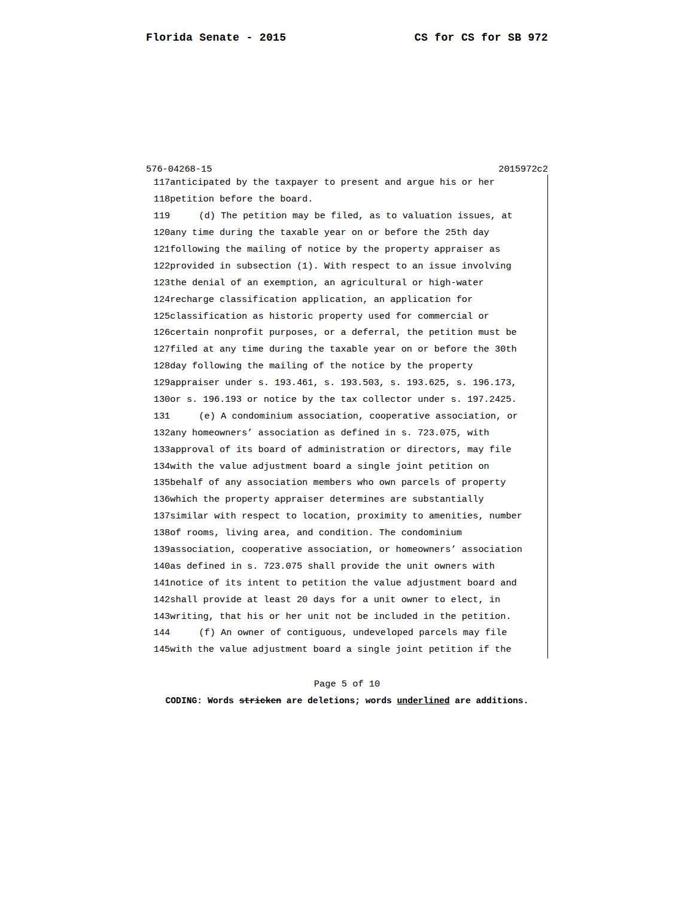Florida Senate - 2015
CS for CS for SB 972
576-04268-15
2015972c2
| 117 | anticipated by the taxpayer to present and argue his or her |
| 118 | petition before the board. |
| 119 | (d) The petition may be filed, as to valuation issues, at |
| 120 | any time during the taxable year on or before the 25th day |
| 121 | following the mailing of notice by the property appraiser as |
| 122 | provided in subsection (1). With respect to an issue involving |
| 123 | the denial of an exemption, an agricultural or high-water |
| 124 | recharge classification application, an application for |
| 125 | classification as historic property used for commercial or |
| 126 | certain nonprofit purposes, or a deferral, the petition must be |
| 127 | filed at any time during the taxable year on or before the 30th |
| 128 | day following the mailing of the notice by the property |
| 129 | appraiser under s. 193.461, s. 193.503, s. 193.625, s. 196.173, |
| 130 | or s. 196.193 or notice by the tax collector under s. 197.2425. |
| 131 | (e) A condominium association, cooperative association, or |
| 132 | any homeowners’ association as defined in s. 723.075, with |
| 133 | approval of its board of administration or directors, may file |
| 134 | with the value adjustment board a single joint petition on |
| 135 | behalf of any association members who own parcels of property |
| 136 | which the property appraiser determines are substantially |
| 137 | similar with respect to location, proximity to amenities, number |
| 138 | of rooms, living area, and condition. The condominium |
| 139 | association, cooperative association, or homeowners’ association |
| 140 | as defined in s. 723.075 shall provide the unit owners with |
| 141 | notice of its intent to petition the value adjustment board and |
| 142 | shall provide at least 20 days for a unit owner to elect, in |
| 143 | writing, that his or her unit not be included in the petition. |
| 144 | (f) An owner of contiguous, undeveloped parcels may file |
| 145 | with the value adjustment board a single joint petition if the |
Page 5 of 10
CODING: Words stricken are deletions; words underlined are additions.